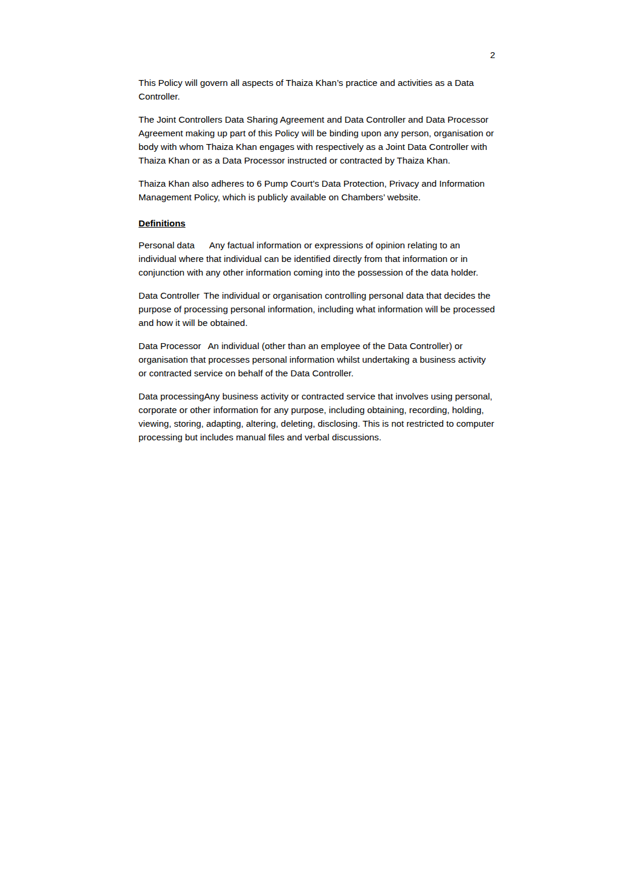2
This Policy will govern all aspects of Thaiza Khan’s practice and activities as a Data Controller.
The Joint Controllers Data Sharing Agreement and Data Controller and Data Processor Agreement making up part of this Policy will be binding upon any person, organisation or body with whom Thaiza Khan engages with respectively as a Joint Data Controller with Thaiza Khan or as a Data Processor instructed or contracted by Thaiza Khan.
Thaiza Khan also adheres to 6 Pump Court’s Data Protection, Privacy and Information Management Policy, which is publicly available on Chambers’ website.
Definitions
Personal data Any factual information or expressions of opinion relating to an individual where that individual can be identified directly from that information or in conjunction with any other information coming into the possession of the data holder.
Data Controller The individual or organisation controlling personal data that decides the purpose of processing personal information, including what information will be processed and how it will be obtained.
Data Processor An individual (other than an employee of the Data Controller) or organisation that processes personal information whilst undertaking a business activity or contracted service on behalf of the Data Controller.
Data processing Any business activity or contracted service that involves using personal, corporate or other information for any purpose, including obtaining, recording, holding, viewing, storing, adapting, altering, deleting, disclosing. This is not restricted to computer processing but includes manual files and verbal discussions.